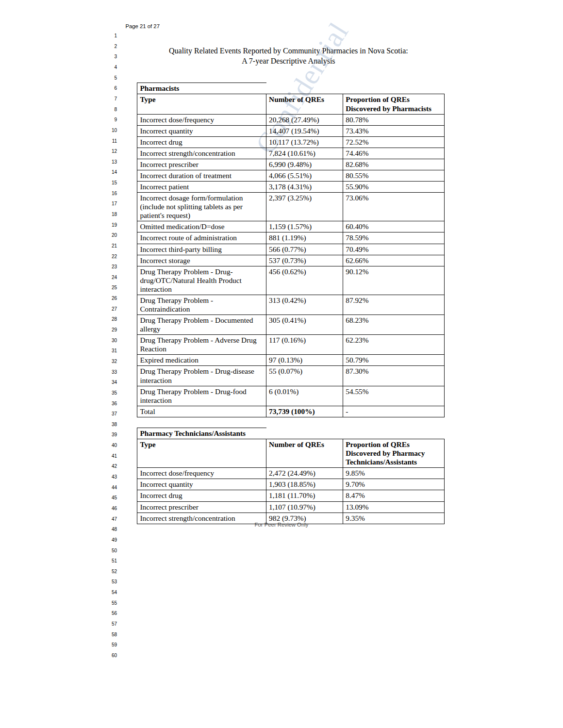Page 21 of 27
1
2
3
4
5
6
7
8
9
10
11
12
13
14
15
16
17
18
19
20
21
22
23
24
25
26
27
28
29
30
31
32
33
34
35
36
37
38
39
40
41
42
43
44
45
46
47
48
49
50
51
52
53
54
55
56
57
58
59
60
Quality Related Events Reported by Community Pharmacies in Nova Scotia:
A 7-year Descriptive Analysis
Confidential
| Pharmacists | | |
| Type | Number of QREs | Proportion of QREs Discovered by Pharmacists |
| Incorrect dose/frequency | 20,268 (27.49%) | 80.78% |
| Incorrect quantity | 14,407 (19.54%) | 73.43% |
| Incorrect drug | 10,117 (13.72%) | 72.52% |
| Incorrect strength/concentration | 7,824 (10.61%) | 74.46% |
| Incorrect prescriber | 6,990 (9.48%) | 82.68% |
| Incorrect duration of treatment | 4,066 (5.51%) | 80.55% |
| Incorrect patient | 3,178 (4.31%) | 55.90% |
| Incorrect dosage form/formulation (include not splitting tablets as per patient's request) | 2,397 (3.25%) | 73.06% |
| Omitted medication/D=dose | 1,159 (1.57%) | 60.40% |
| Incorrect route of administration | 881 (1.19%) | 78.59% |
| Incorrect third-party billing | 566 (0.77%) | 70.49% |
| Incorrect storage | 537 (0.73%) | 62.66% |
| Drug Therapy Problem - Drug-drug/OTC/Natural Health Product interaction | 456 (0.62%) | 90.12% |
| Drug Therapy Problem - Contraindication | 313 (0.42%) | 87.92% |
| Drug Therapy Problem - Documented allergy | 305 (0.41%) | 68.23% |
| Drug Therapy Problem - Adverse Drug Reaction | 117 (0.16%) | 62.23% |
| Expired medication | 97 (0.13%) | 50.79% |
| Drug Therapy Problem - Drug-disease interaction | 55 (0.07%) | 87.30% |
| Drug Therapy Problem - Drug-food interaction | 6 (0.01%) | 54.55% |
| Total | 73,739 (100%) | - |
| Pharmacy Technicians/Assistants | | |
| Type | Number of QREs | Proportion of QREs Discovered by Pharmacy Technicians/Assistants |
| Incorrect dose/frequency | 2,472 (24.49%) | 9.85% |
| Incorrect quantity | 1,903 (18.85%) | 9.70% |
| Incorrect drug | 1,181 (11.70%) | 8.47% |
| Incorrect prescriber | 1,107 (10.97%) | 13.09% |
| Incorrect strength/concentration | 982 (9.73%) | 9.35% |
For Peer Review Only